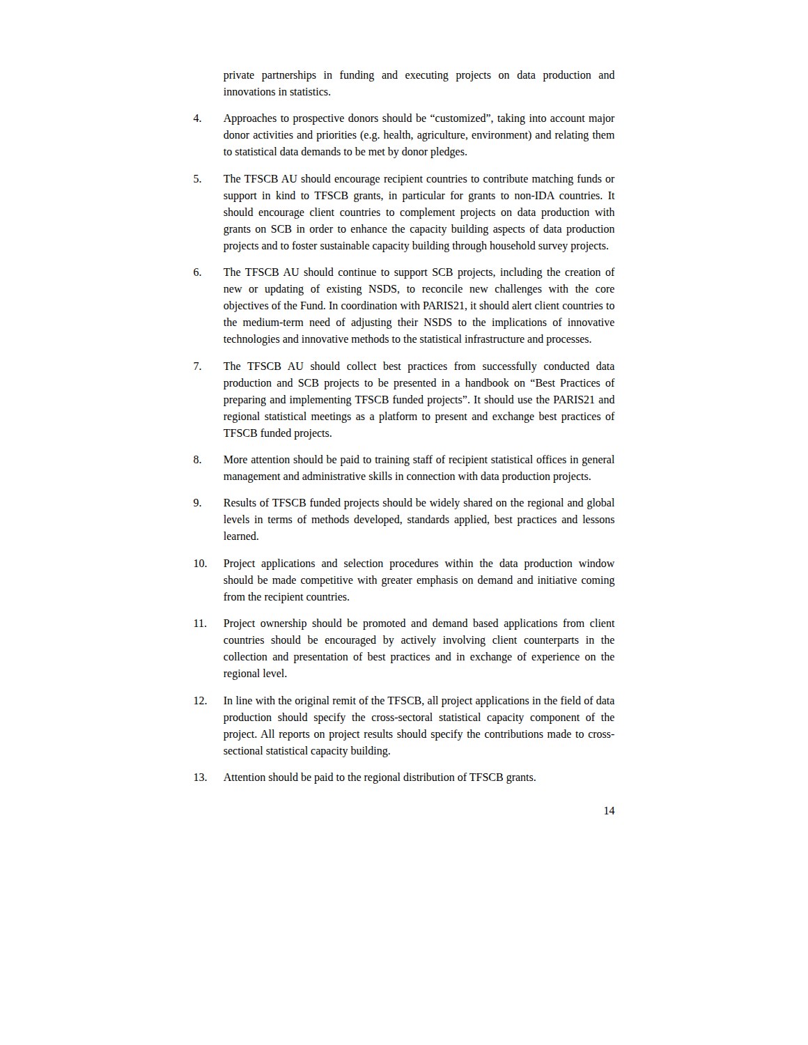private partnerships in funding and executing projects on data production and innovations in statistics.
4. Approaches to prospective donors should be “customized”, taking into account major donor activities and priorities (e.g. health, agriculture, environment) and relating them to statistical data demands to be met by donor pledges.
5. The TFSCB AU should encourage recipient countries to contribute matching funds or support in kind to TFSCB grants, in particular for grants to non-IDA countries. It should encourage client countries to complement projects on data production with grants on SCB in order to enhance the capacity building aspects of data production projects and to foster sustainable capacity building through household survey projects.
6. The TFSCB AU should continue to support SCB projects, including the creation of new or updating of existing NSDS, to reconcile new challenges with the core objectives of the Fund. In coordination with PARIS21, it should alert client countries to the medium-term need of adjusting their NSDS to the implications of innovative technologies and innovative methods to the statistical infrastructure and processes.
7. The TFSCB AU should collect best practices from successfully conducted data production and SCB projects to be presented in a handbook on “Best Practices of preparing and implementing TFSCB funded projects”. It should use the PARIS21 and regional statistical meetings as a platform to present and exchange best practices of TFSCB funded projects.
8. More attention should be paid to training staff of recipient statistical offices in general management and administrative skills in connection with data production projects.
9. Results of TFSCB funded projects should be widely shared on the regional and global levels in terms of methods developed, standards applied, best practices and lessons learned.
10. Project applications and selection procedures within the data production window should be made competitive with greater emphasis on demand and initiative coming from the recipient countries.
11. Project ownership should be promoted and demand based applications from client countries should be encouraged by actively involving client counterparts in the collection and presentation of best practices and in exchange of experience on the regional level.
12. In line with the original remit of the TFSCB, all project applications in the field of data production should specify the cross-sectoral statistical capacity component of the project. All reports on project results should specify the contributions made to cross-sectional statistical capacity building.
13. Attention should be paid to the regional distribution of TFSCB grants.
14